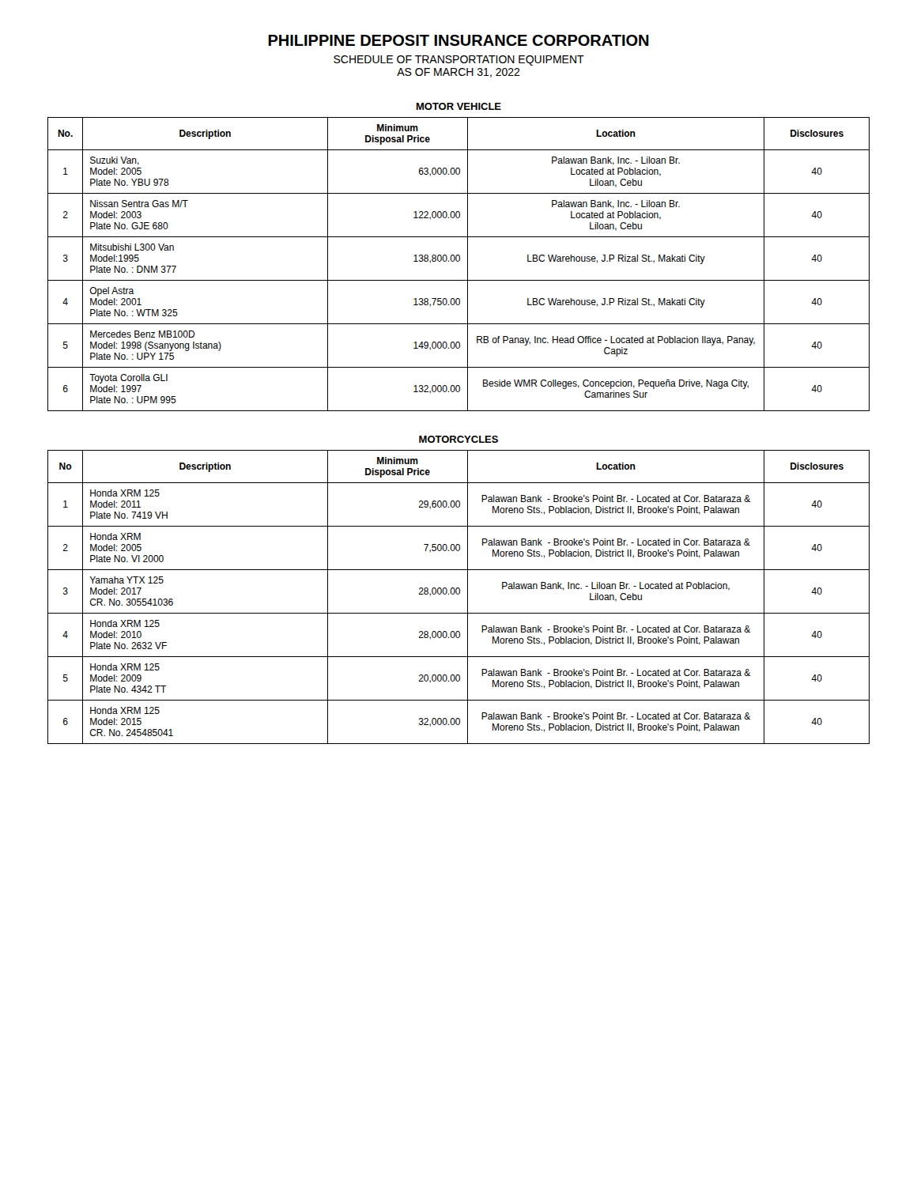PHILIPPINE DEPOSIT INSURANCE CORPORATION
SCHEDULE OF TRANSPORTATION EQUIPMENT
AS OF MARCH 31, 2022
MOTOR VEHICLE
| No. | Description | Minimum Disposal Price | Location | Disclosures |
| --- | --- | --- | --- | --- |
| 1 | Suzuki Van, Model: 2005 Plate No. YBU 978 | 63,000.00 | Palawan Bank, Inc. - Liloan Br. Located at Poblacion, Liloan, Cebu | 40 |
| 2 | Nissan Sentra Gas M/T Model: 2003 Plate No. GJE 680 | 122,000.00 | Palawan Bank, Inc. - Liloan Br. Located at Poblacion, Liloan, Cebu | 40 |
| 3 | Mitsubishi L300 Van Model:1995 Plate No. : DNM 377 | 138,800.00 | LBC Warehouse, J.P Rizal St., Makati City | 40 |
| 4 | Opel Astra Model: 2001 Plate No. : WTM 325 | 138,750.00 | LBC Warehouse, J.P Rizal St., Makati City | 40 |
| 5 | Mercedes Benz MB100D Model: 1998 (Ssanyong Istana) Plate No. : UPY 175 | 149,000.00 | RB of Panay, Inc. Head Office - Located at Poblacion Ilaya, Panay, Capiz | 40 |
| 6 | Toyota Corolla GLI Model: 1997 Plate No. : UPM 995 | 132,000.00 | Beside WMR Colleges, Concepcion, Pequeña Drive, Naga City, Camarines Sur | 40 |
MOTORCYCLES
| No | Description | Minimum Disposal Price | Location | Disclosures |
| --- | --- | --- | --- | --- |
| 1 | Honda XRM 125 Model: 2011 Plate No. 7419 VH | 29,600.00 | Palawan Bank - Brooke's Point Br. - Located at Cor. Bataraza & Moreno Sts., Poblacion, District II, Brooke's Point, Palawan | 40 |
| 2 | Honda XRM Model: 2005 Plate No. VI 2000 | 7,500.00 | Palawan Bank - Brooke's Point Br. - Located in Cor. Bataraza & Moreno Sts., Poblacion, District II, Brooke's Point, Palawan | 40 |
| 3 | Yamaha YTX 125 Model: 2017 CR. No. 305541036 | 28,000.00 | Palawan Bank, Inc. - Liloan Br. - Located at Poblacion, Liloan, Cebu | 40 |
| 4 | Honda XRM 125 Model: 2010 Plate No. 2632 VF | 28,000.00 | Palawan Bank - Brooke's Point Br. - Located at Cor. Bataraza & Moreno Sts., Poblacion, District II, Brooke's Point, Palawan | 40 |
| 5 | Honda XRM 125 Model: 2009 Plate No. 4342 TT | 20,000.00 | Palawan Bank - Brooke's Point Br. - Located at Cor. Bataraza & Moreno Sts., Poblacion, District II, Brooke's Point, Palawan | 40 |
| 6 | Honda XRM 125 Model: 2015 CR. No. 245485041 | 32,000.00 | Palawan Bank - Brooke's Point Br. - Located at Cor. Bataraza & Moreno Sts., Poblacion, District II, Brooke's Point, Palawan | 40 |